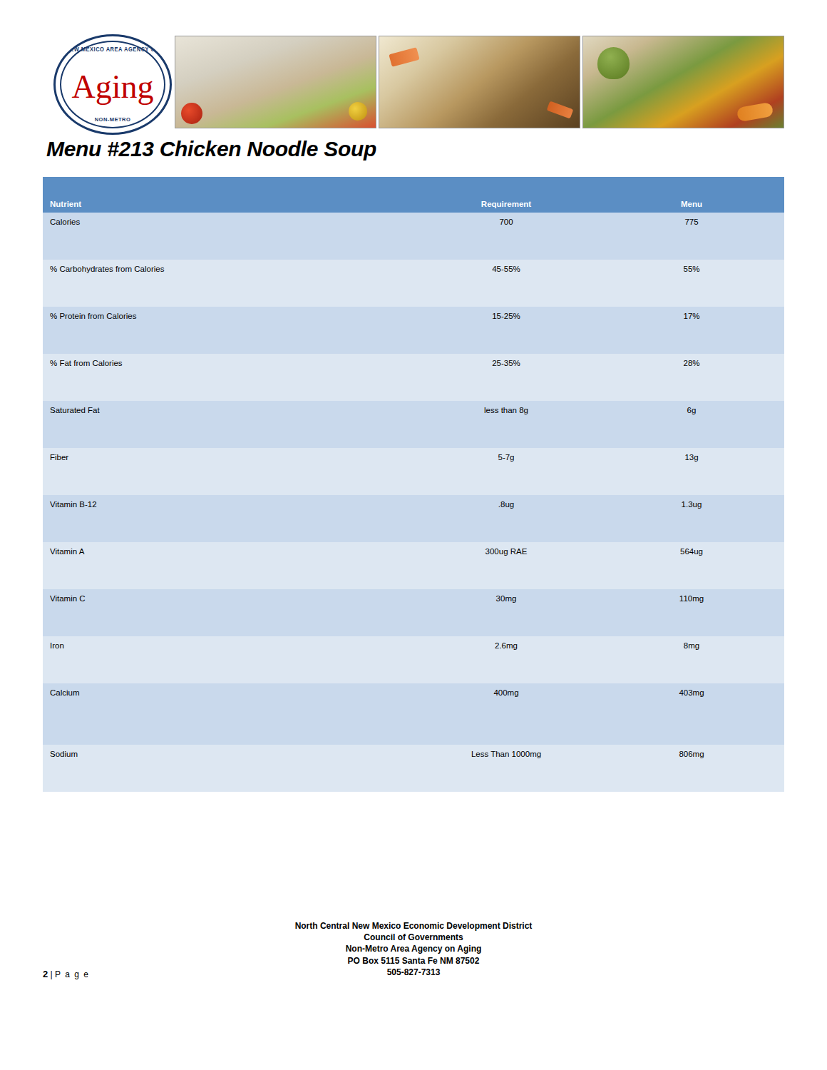NEW MEXICO AREA AGENCY ON
Aging
NON-METRO
Menu #213 Chicken Noodle Soup
| Nutrient | Requirement | Menu |
| --- | --- | --- |
| Calories | 700 | 775 |
| % Carbohydrates from Calories | 45-55% | 55% |
| % Protein from Calories | 15-25% | 17% |
| % Fat from Calories | 25-35% | 28% |
| Saturated Fat | less than 8g | 6g |
| Fiber | 5-7g | 13g |
| Vitamin B-12 | .8ug | 1.3ug |
| Vitamin A | 300ug RAE | 564ug |
| Vitamin C | 30mg | 110mg |
| Iron | 2.6mg | 8mg |
| Calcium | 400mg | 403mg |
| Sodium | Less Than 1000mg | 806mg |
North Central New Mexico Economic Development District
Council of Governments
Non-Metro Area Agency on Aging
PO Box 5115 Santa Fe NM 87502
505-827-7313
2 | P a g e